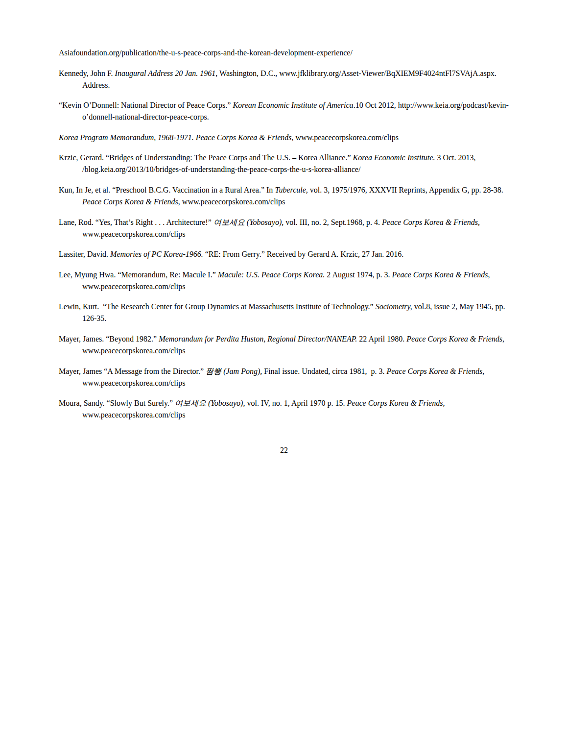Asiafoundation.org/publication/the-u-s-peace-corps-and-the-korean-development-experience/
Kennedy, John F. Inaugural Address 20 Jan. 1961, Washington, D.C., www.jfklibrary.org/Asset-Viewer/BqXIEM9F4024ntFl7SVAjA.aspx. Address.
“Kevin O’Donnell: National Director of Peace Corps.” Korean Economic Institute of America.10 Oct 2012, http://www.keia.org/podcast/kevin-o’donnell-national-director-peace-corps.
Korea Program Memorandum, 1968-1971. Peace Corps Korea & Friends, www.peacecorpskorea.com/clips
Krzic, Gerard. “Bridges of Understanding: The Peace Corps and The U.S. – Korea Alliance.” Korea Economic Institute. 3 Oct. 2013, /blog.keia.org/2013/10/bridges-of-understanding-the-peace-corps-the-u-s-korea-alliance/
Kun, In Je, et al. “Preschool B.C.G. Vaccination in a Rural Area.” In Tubercule, vol. 3, 1975/1976, XXXVII Reprints, Appendix G, pp. 28-38. Peace Corps Korea & Friends, www.peacecorpskorea.com/clips
Lane, Rod. “Yes, That’s Right . . . Architecture!” 여보세요 (Yobosayo), vol. III, no. 2, Sept.1968, p. 4. Peace Corps Korea & Friends, www.peacecorpskorea.com/clips
Lassiter, David. Memories of PC Korea-1966. “RE: From Gerry.” Received by Gerard A. Krzic, 27 Jan. 2016.
Lee, Myung Hwa. “Memorandum, Re: Macule I.” Macule: U.S. Peace Corps Korea. 2 August 1974, p. 3. Peace Corps Korea & Friends, www.peacecorpskorea.com/clips
Lewin, Kurt. “The Research Center for Group Dynamics at Massachusetts Institute of Technology.” Sociometry, vol.8, issue 2, May 1945, pp. 126-35.
Mayer, James. “Beyond 1982.” Memorandum for Perdita Huston, Regional Director/NANEAP. 22 April 1980. Peace Corps Korea & Friends, www.peacecorpskorea.com/clips
Mayer, James “A Message from the Director.” 짬뽕 (Jam Pong), Final issue. Undated, circa 1981, p. 3. Peace Corps Korea & Friends, www.peacecorpskorea.com/clips
Moura, Sandy. “Slowly But Surely.” 여보세요 (Yobosayo), vol. IV, no. 1, April 1970 p. 15. Peace Corps Korea & Friends, www.peacecorpskorea.com/clips
22